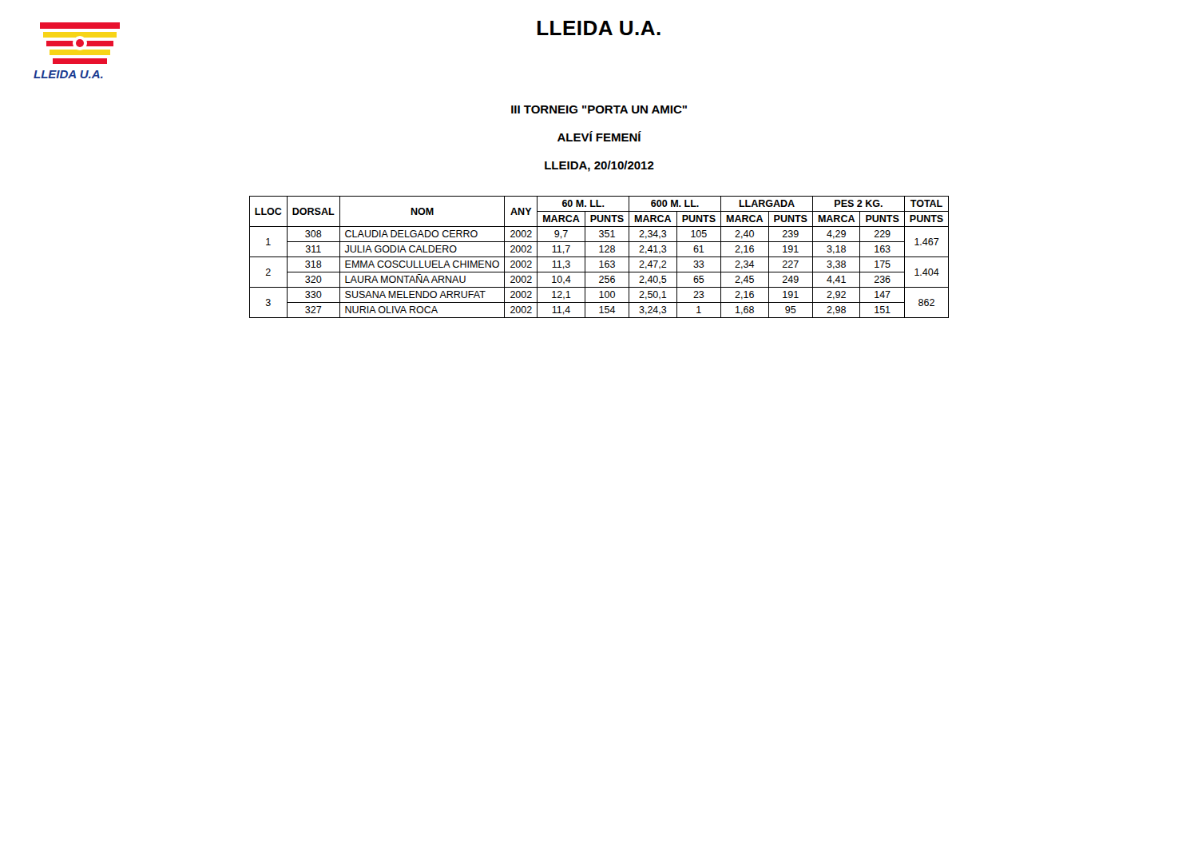LLEIDA U.A.
LLEIDA U.A.
III TORNEIG "PORTA UN AMIC"
ALEVÍ FEMENÍ
LLEIDA, 20/10/2012
| LLOC | DORSAL | NOM | ANY | 60 M. LL. | 600 M. LL. | LLARGADA | PES 2 KG. | TOTAL |
| --- | --- | --- | --- | --- | --- | --- | --- | --- |
| MARCA | PUNTS | MARCA | PUNTS | MARCA | PUNTS | MARCA | PUNTS | PUNTS |
| 1 | 308 | CLAUDIA DELGADO CERRO | 2002 | 9,7 | 351 | 2,34,3 | 105 | 2,40 | 239 | 4,29 | 229 | 1.467 |
| 311 | JULIA GODIA CALDERO | 2002 | 11,7 | 128 | 2,41,3 | 61 | 2,16 | 191 | 3,18 | 163 |
| 2 | 318 | EMMA COSCULLUELA CHIMENO | 2002 | 11,3 | 163 | 2,47,2 | 33 | 2,34 | 227 | 3,38 | 175 | 1.404 |
| 320 | LAURA MONTAÑA ARNAU | 2002 | 10,4 | 256 | 2,40,5 | 65 | 2,45 | 249 | 4,41 | 236 |
| 3 | 330 | SUSANA MELENDO ARRUFAT | 2002 | 12,1 | 100 | 2,50,1 | 23 | 2,16 | 191 | 2,92 | 147 | 862 |
| 327 | NURIA OLIVA ROCA | 2002 | 11,4 | 154 | 3,24,3 | 1 | 1,68 | 95 | 2,98 | 151 |